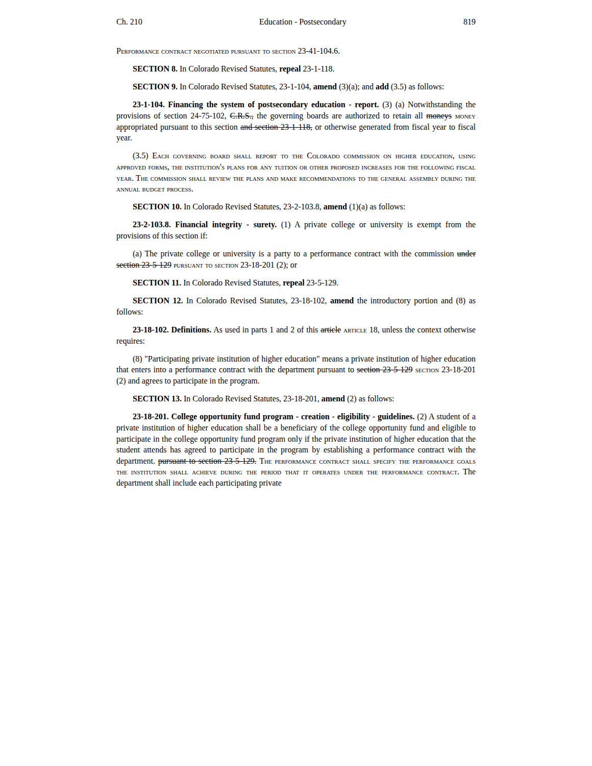Ch. 210 Education - Postsecondary 819
Performance contract negotiated pursuant to section 23-41-104.6.
SECTION 8. In Colorado Revised Statutes, repeal 23-1-118.
SECTION 9. In Colorado Revised Statutes, 23-1-104, amend (3)(a); and add (3.5) as follows:
23-1-104. Financing the system of postsecondary education - report. (3) (a) Notwithstanding the provisions of section 24-75-102, C.R.S., the governing boards are authorized to retain all moneys money appropriated pursuant to this section and section 23-1-118, or otherwise generated from fiscal year to fiscal year.
(3.5) Each governing board shall report to the Colorado commission on higher education, using approved forms, the institution's plans for any tuition or other proposed increases for the following fiscal year. The commission shall review the plans and make recommendations to the general assembly during the annual budget process.
SECTION 10. In Colorado Revised Statutes, 23-2-103.8, amend (1)(a) as follows:
23-2-103.8. Financial integrity - surety. (1) A private college or university is exempt from the provisions of this section if:
(a) The private college or university is a party to a performance contract with the commission under section 23-5-129 pursuant to section 23-18-201 (2); or
SECTION 11. In Colorado Revised Statutes, repeal 23-5-129.
SECTION 12. In Colorado Revised Statutes, 23-18-102, amend the introductory portion and (8) as follows:
23-18-102. Definitions. As used in parts 1 and 2 of this article article 18, unless the context otherwise requires:
(8) "Participating private institution of higher education" means a private institution of higher education that enters into a performance contract with the department pursuant to section 23-5-129 section 23-18-201 (2) and agrees to participate in the program.
SECTION 13. In Colorado Revised Statutes, 23-18-201, amend (2) as follows:
23-18-201. College opportunity fund program - creation - eligibility - guidelines. (2) A student of a private institution of higher education shall be a beneficiary of the college opportunity fund and eligible to participate in the college opportunity fund program only if the private institution of higher education that the student attends has agreed to participate in the program by establishing a performance contract with the department. pursuant to section 23-5-129. The performance contract shall specify the performance goals the institution shall achieve during the period that it operates under the performance contract. The department shall include each participating private